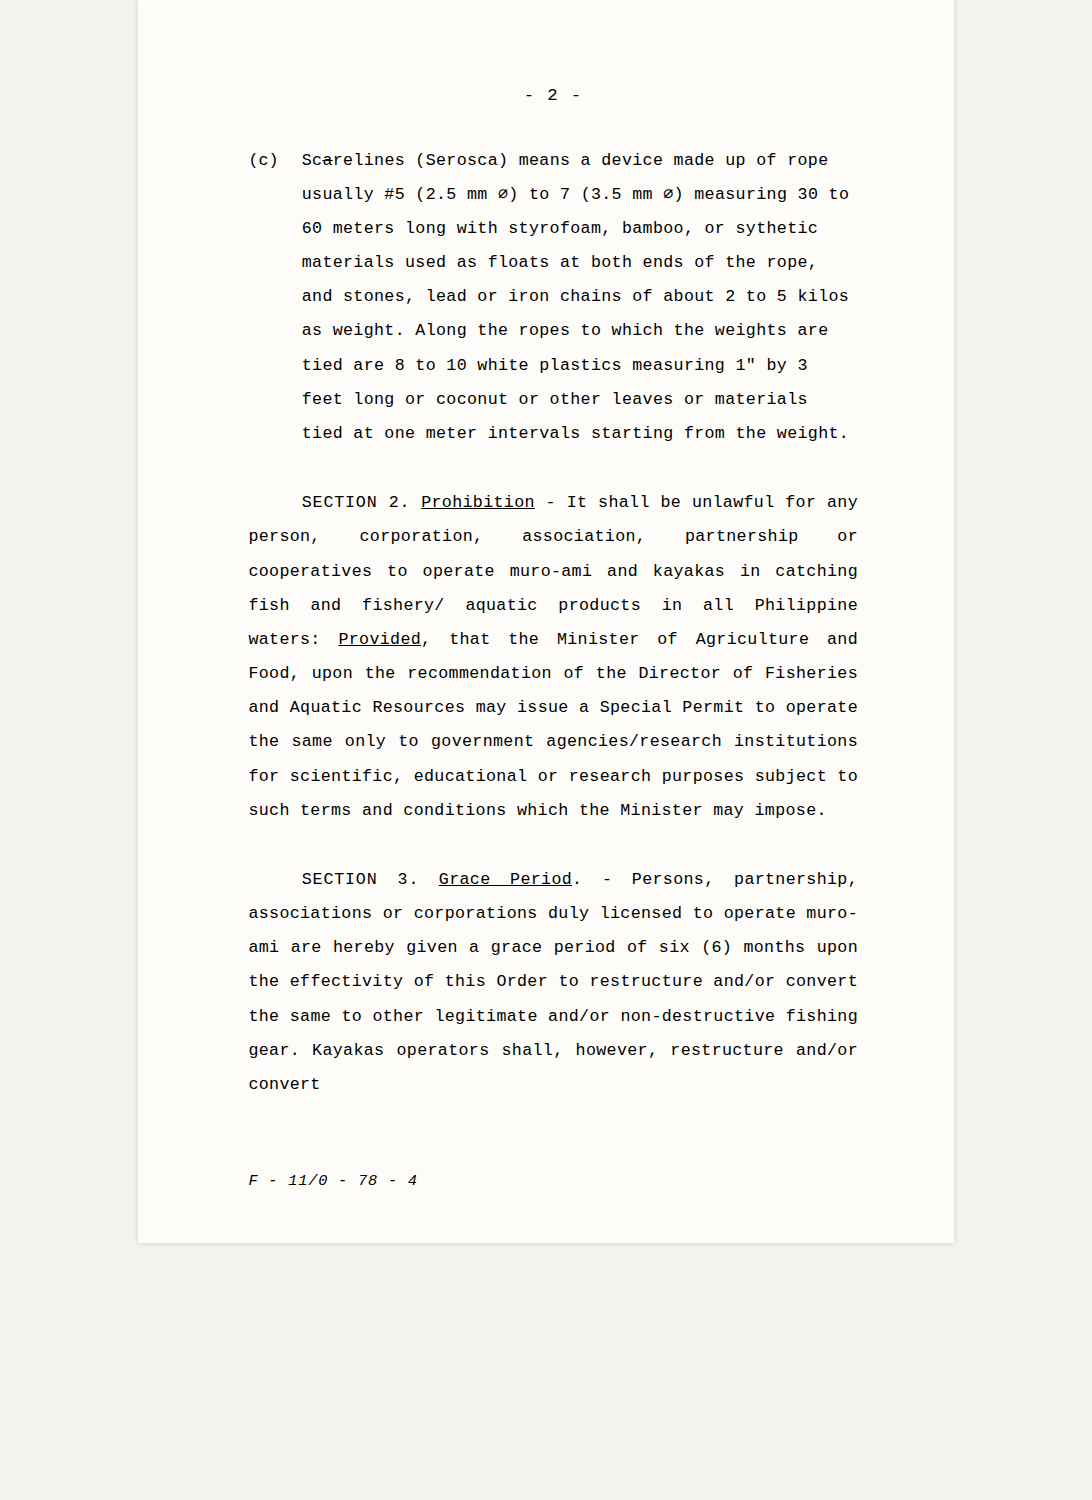- 2 -
(c)
Scarelines (Serosca) means a device made up of rope usually #5 (2.5 mm ∅) to 7 (3.5 mm ∅) measuring 30 to 60 meters long with styrofoam, bamboo, or sythetic materials used as floats at both ends of the rope, and stones, lead or iron chains of about 2 to 5 kilos as weight. Along the ropes to which the weights are tied are 8 to 10 white plastics measuring 1" by 3 feet long or coconut or other leaves or materials tied at one meter intervals starting from the weight.
SECTION 2. Prohibition - It shall be unlawful for any person, corporation, association, partnership or cooperatives to operate muro-ami and kayakas in catching fish and fishery/ aquatic products in all Philippine waters: Provided, that the Minister of Agriculture and Food, upon the recommendation of the Director of Fisheries and Aquatic Resources may issue a Special Permit to operate the same only to government agencies/research institutions for scientific, educational or research purposes subject to such terms and conditions which the Minister may impose.
SECTION 3. Grace Period. - Persons, partnership, associations or corporations duly licensed to operate muro-ami are hereby given a grace period of six (6) months upon the effectivity of this Order to restructure and/or convert the same to other legitimate and/or non-destructive fishing gear. Kayakas operators shall, however, restructure and/or convert
F - 11/0 - 78 - 4